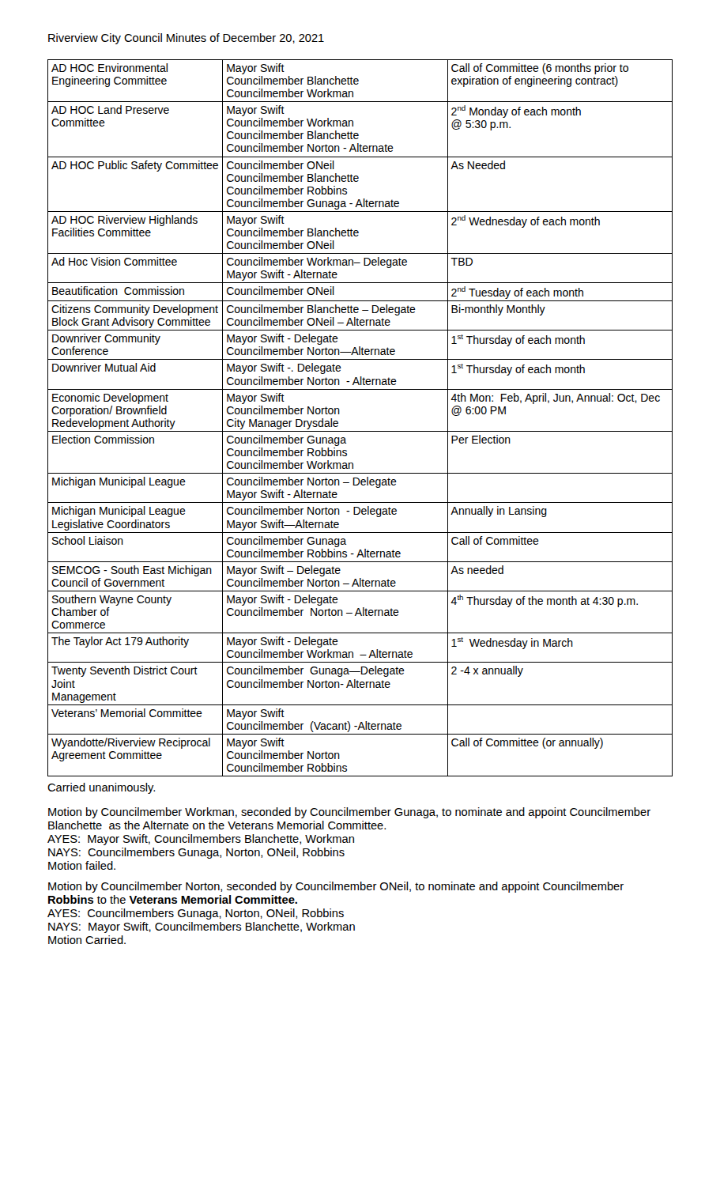Riverview City Council Minutes of December 20, 2021
| AD HOC Environmental Engineering Committee | Mayor Swift Councilmember Blanchette Councilmember Workman | Call of Committee (6 months prior to expiration of engineering contract) |
| AD HOC Land Preserve Committee | Mayor Swift Councilmember Workman Councilmember Blanchette Councilmember Norton - Alternate | 2 nd Monday of each month @ 5:30 p.m. |
| AD HOC Public Safety Committee | Councilmember ONeil Councilmember Blanchette Councilmember Robbins Councilmember Gunaga - Alternate | As Needed |
| AD HOC Riverview Highlands Facilities Committee | Mayor Swift Councilmember Blanchette Councilmember ONeil | 2 nd Wednesday of each month |
| Ad Hoc Vision Committee | Councilmember Workman– Delegate Mayor Swift - Alternate | TBD |
| Beautification Commission | Councilmember ONeil | 2 nd Tuesday of each month |
| Citizens Community Development Block Grant Advisory Committee | Councilmember Blanchette – Delegate Councilmember ONeil – Alternate | Bi-monthly Monthly |
| Downriver Community Conference | Mayor Swift - Delegate Councilmember Norton—Alternate | 1 st Thursday of each month |
| Downriver Mutual Aid | Mayor Swift -. Delegate Councilmember Norton - Alternate | 1 st Thursday of each month |
| Economic Development Corporation/ Brownfield Redevelopment Authority | Mayor Swift Councilmember Norton City Manager Drysdale | 4th Mon: Feb, April, Jun, Annual: Oct, Dec @ 6:00 PM |
| Election Commission | Councilmember Gunaga Councilmember Robbins Councilmember Workman | Per Election |
| Michigan Municipal League | Councilmember Norton – Delegate Mayor Swift - Alternate | |
| Michigan Municipal League Legislative Coordinators | Councilmember Norton - Delegate Mayor Swift—Alternate | Annually in Lansing |
| School Liaison | Councilmember Gunaga Councilmember Robbins - Alternate | Call of Committee |
| SEMCOG - South East Michigan Council of Government | Mayor Swift – Delegate Councilmember Norton – Alternate | As needed |
| Southern Wayne County Chamber of Commerce | Mayor Swift - Delegate Councilmember Norton – Alternate | 4 th Thursday of the month at 4:30 p.m. |
| The Taylor Act 179 Authority | Mayor Swift - Delegate Councilmember Workman – Alternate | 1 st Wednesday in March |
| Twenty Seventh District Court Joint Management | Councilmember Gunaga—Delegate Councilmember Norton- Alternate | 2 -4 x annually |
| Veterans’ Memorial Committee | Mayor Swift Councilmember (Vacant) -Alternate | |
| Wyandotte/Riverview Reciprocal Agreement Committee | Mayor Swift Councilmember Norton Councilmember Robbins | Call of Committee (or annually) |
Carried unanimously.
Motion by Councilmember Workman, seconded by Councilmember Gunaga, to nominate and appoint Councilmember Blanchette as the Alternate on the Veterans Memorial Committee.
AYES: Mayor Swift, Councilmembers Blanchette, Workman
NAYS: Councilmembers Gunaga, Norton, ONeil, Robbins
Motion failed.
Motion by Councilmember Norton, seconded by Councilmember ONeil, to nominate and appoint Councilmember Robbins to the Veterans Memorial Committee.
AYES: Councilmembers Gunaga, Norton, ONeil, Robbins
NAYS: Mayor Swift, Councilmembers Blanchette, Workman
Motion Carried.